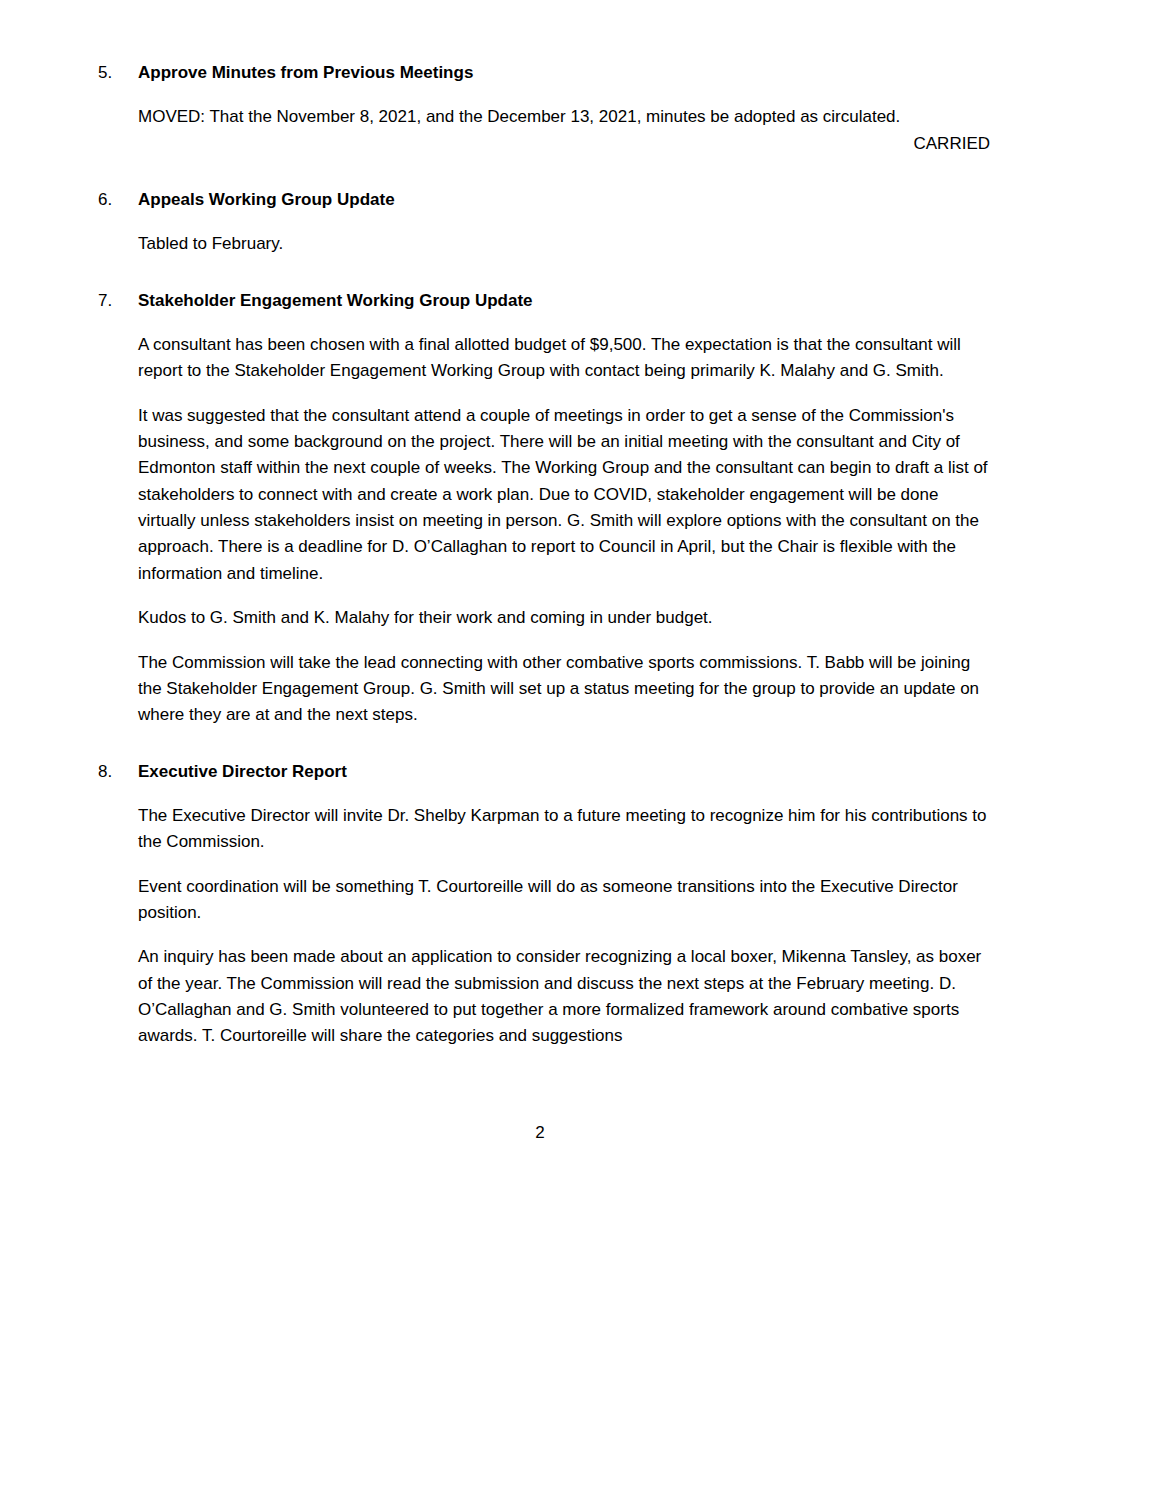Approve Minutes from Previous Meetings
MOVED: That the November 8, 2021, and the December 13, 2021, minutes be adopted as circulated.
CARRIED
Appeals Working Group Update
Tabled to February.
Stakeholder Engagement Working Group Update
A consultant has been chosen with a final allotted budget of $9,500. The expectation is that the consultant will report to the Stakeholder Engagement Working Group with contact being primarily K. Malahy and G. Smith.
It was suggested that the consultant attend a couple of meetings in order to get a sense of the Commission's business, and some background on the project. There will be an initial meeting with the consultant and City of Edmonton staff within the next couple of weeks. The Working Group and the consultant can begin to draft a list of stakeholders to connect with and create a work plan. Due to COVID, stakeholder engagement will be done virtually unless stakeholders insist on meeting in person. G. Smith will explore options with the consultant on the approach. There is a deadline for D. O’Callaghan to report to Council in April, but the Chair is flexible with the information and timeline.
Kudos to G. Smith and K. Malahy for their work and coming in under budget.
The Commission will take the lead connecting with other combative sports commissions. T. Babb will be joining the Stakeholder Engagement Group. G. Smith will set up a status meeting for the group to provide an update on where they are at and the next steps.
Executive Director Report
The Executive Director will invite Dr. Shelby Karpman to a future meeting to recognize him for his contributions to the Commission.
Event coordination will be something T. Courtoreille will do as someone transitions into the Executive Director position.
An inquiry has been made about an application to consider recognizing a local boxer, Mikenna Tansley, as boxer of the year. The Commission will read the submission and discuss the next steps at the February meeting. D. O’Callaghan and G. Smith volunteered to put together a more formalized framework around combative sports awards. T. Courtoreille will share the categories and suggestions
2